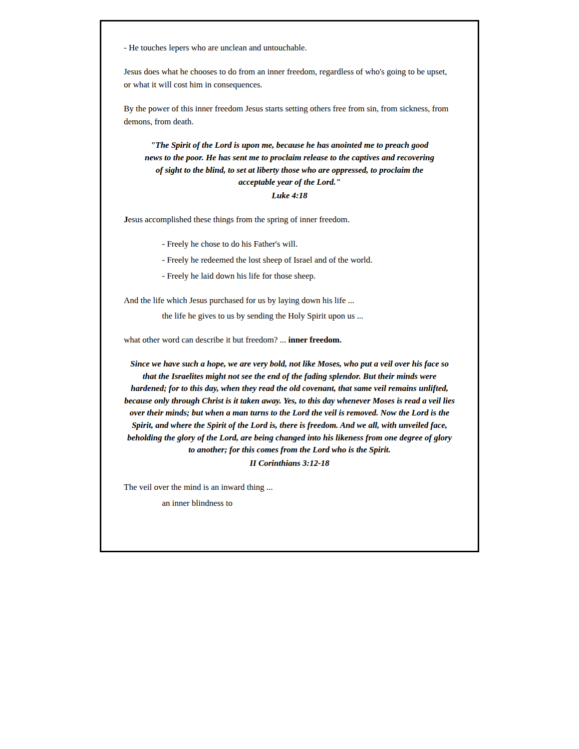- He touches lepers who are unclean and untouchable.
Jesus does what he chooses to do from an inner freedom, regardless of who's going to be upset, or what it will cost him in consequences.
By the power of this inner freedom Jesus starts setting others free from sin, from sickness, from demons, from death.
"The Spirit of the Lord is upon me, because he has anointed me to preach good news to the poor. He has sent me to proclaim release to the captives and recovering of sight to the blind, to set at liberty those who are oppressed, to proclaim the acceptable year of the Lord." Luke 4:18
Jesus accomplished these things from the spring of inner freedom.
- Freely he chose to do his Father's will.
- Freely he redeemed the lost sheep of Israel and of the world.
- Freely he laid down his life for those sheep.
And the life which Jesus purchased for us by laying down his life ...
the life he gives to us by sending the Holy Spirit upon us ...
what other word can describe it but freedom? ... inner freedom.
Since we have such a hope, we are very bold, not like Moses, who put a veil over his face so that the Israelites might not see the end of the fading splendor. But their minds were hardened; for to this day, when they read the old covenant, that same veil remains unlifted, because only through Christ is it taken away. Yes, to this day whenever Moses is read a veil lies over their minds; but when a man turns to the Lord the veil is removed. Now the Lord is the Spirit, and where the Spirit of the Lord is, there is freedom. And we all, with unveiled face, beholding the glory of the Lord, are being changed into his likeness from one degree of glory to another; for this comes from the Lord who is the Spirit. II Corinthians 3:12-18
The veil over the mind is an inward thing ...
an inner blindness to